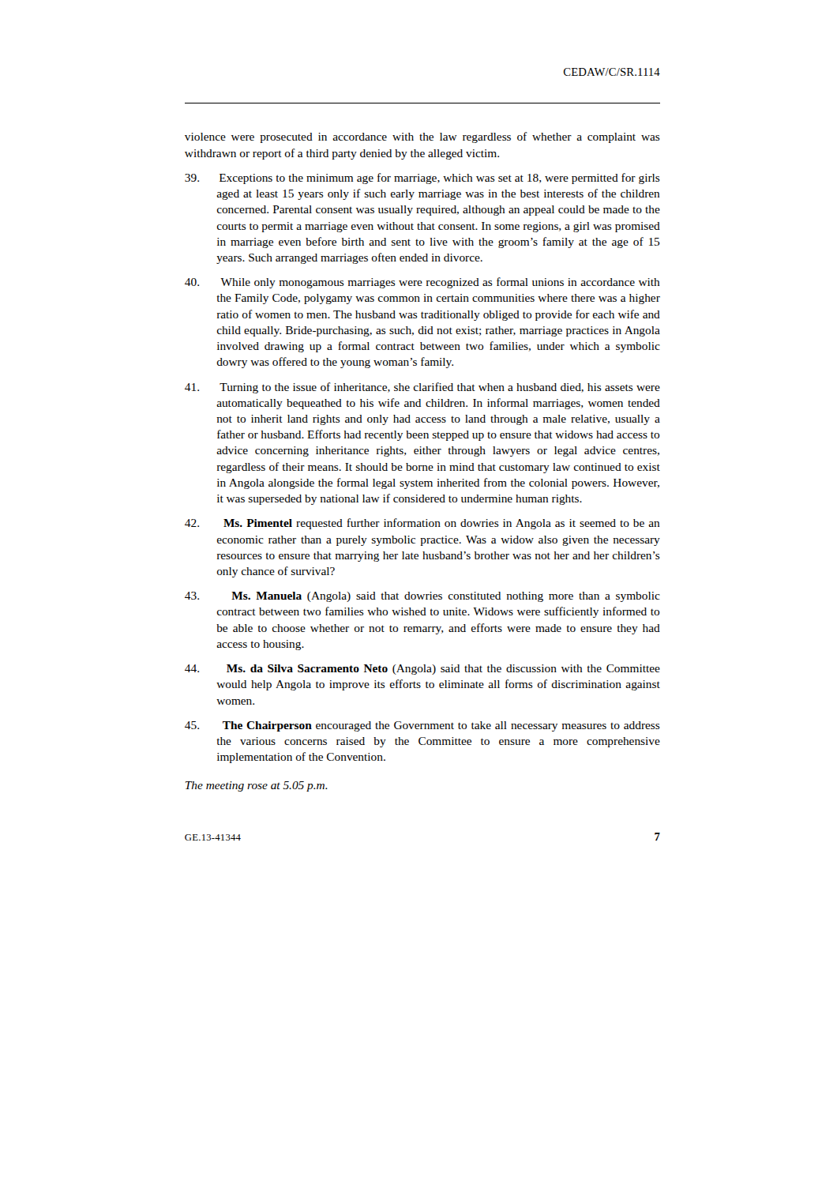CEDAW/C/SR.1114
violence were prosecuted in accordance with the law regardless of whether a complaint was withdrawn or report of a third party denied by the alleged victim.
39. Exceptions to the minimum age for marriage, which was set at 18, were permitted for girls aged at least 15 years only if such early marriage was in the best interests of the children concerned. Parental consent was usually required, although an appeal could be made to the courts to permit a marriage even without that consent. In some regions, a girl was promised in marriage even before birth and sent to live with the groom’s family at the age of 15 years. Such arranged marriages often ended in divorce.
40. While only monogamous marriages were recognized as formal unions in accordance with the Family Code, polygamy was common in certain communities where there was a higher ratio of women to men. The husband was traditionally obliged to provide for each wife and child equally. Bride-purchasing, as such, did not exist; rather, marriage practices in Angola involved drawing up a formal contract between two families, under which a symbolic dowry was offered to the young woman’s family.
41. Turning to the issue of inheritance, she clarified that when a husband died, his assets were automatically bequeathed to his wife and children. In informal marriages, women tended not to inherit land rights and only had access to land through a male relative, usually a father or husband. Efforts had recently been stepped up to ensure that widows had access to advice concerning inheritance rights, either through lawyers or legal advice centres, regardless of their means. It should be borne in mind that customary law continued to exist in Angola alongside the formal legal system inherited from the colonial powers. However, it was superseded by national law if considered to undermine human rights.
42. Ms. Pimentel requested further information on dowries in Angola as it seemed to be an economic rather than a purely symbolic practice. Was a widow also given the necessary resources to ensure that marrying her late husband’s brother was not her and her children’s only chance of survival?
43. Ms. Manuela (Angola) said that dowries constituted nothing more than a symbolic contract between two families who wished to unite. Widows were sufficiently informed to be able to choose whether or not to remarry, and efforts were made to ensure they had access to housing.
44. Ms. da Silva Sacramento Neto (Angola) said that the discussion with the Committee would help Angola to improve its efforts to eliminate all forms of discrimination against women.
45. The Chairperson encouraged the Government to take all necessary measures to address the various concerns raised by the Committee to ensure a more comprehensive implementation of the Convention.
The meeting rose at 5.05 p.m.
GE.13-41344 7